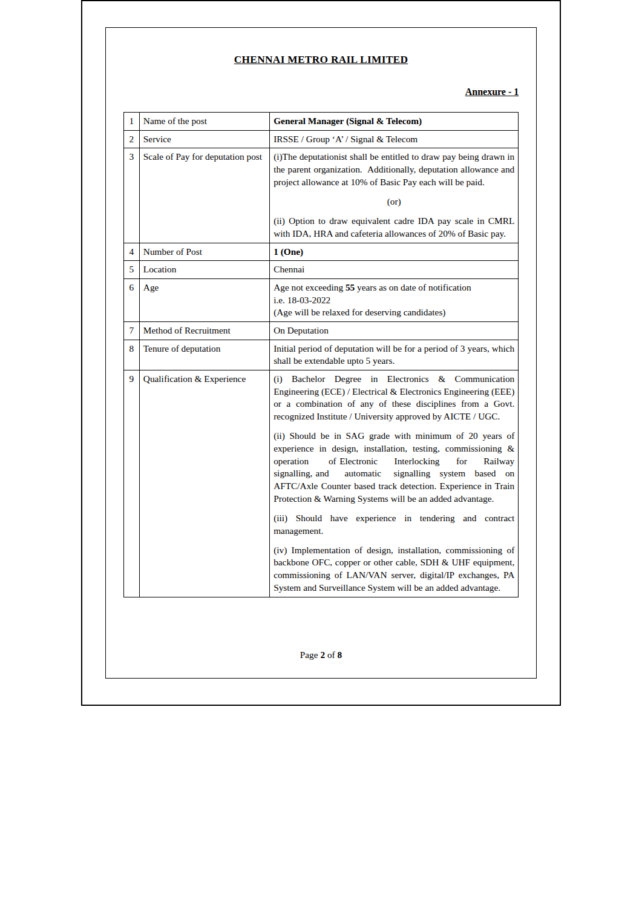CHENNAI METRO RAIL LIMITED
Annexure - 1
| 1 | Name of the post | General Manager (Signal & Telecom) |
| 2 | Service | IRSSE / Group ‘A’ / Signal & Telecom |
| 3 | Scale of Pay for deputation post | (i)The deputationist shall be entitled to draw pay being drawn in the parent organization. Additionally, deputation allowance and project allowance at 10% of Basic Pay each will be paid. (or) (ii) Option to draw equivalent cadre IDA pay scale in CMRL with IDA, HRA and cafeteria allowances of 20% of Basic pay. |
| 4 | Number of Post | 1 (One) |
| 5 | Location | Chennai |
| 6 | Age | Age not exceeding 55 years as on date of notification i.e. 18-03-2022 (Age will be relaxed for deserving candidates) |
| 7 | Method of Recruitment | On Deputation |
| 8 | Tenure of deputation | Initial period of deputation will be for a period of 3 years, which shall be extendable upto 5 years. |
| 9 | Qualification & Experience | (i) Bachelor Degree in Electronics & Communication Engineering (ECE) / Electrical & Electronics Engineering (EEE) or a combination of any of these disciplines from a Govt. recognized Institute / University approved by AICTE / UGC. (ii) Should be in SAG grade with minimum of 20 years of experience in design, installation, testing, commissioning & operation of Electronic Interlocking for Railway signalling, and automatic signalling system based on AFTC/Axle Counter based track detection. Experience in Train Protection & Warning Systems will be an added advantage. (iii) Should have experience in tendering and contract management. (iv) Implementation of design, installation, commissioning of backbone OFC, copper or other cable, SDH & UHF equipment, commissioning of LAN/VAN server, digital/IP exchanges, PA System and Surveillance System will be an added advantage. |
Page 2 of 8